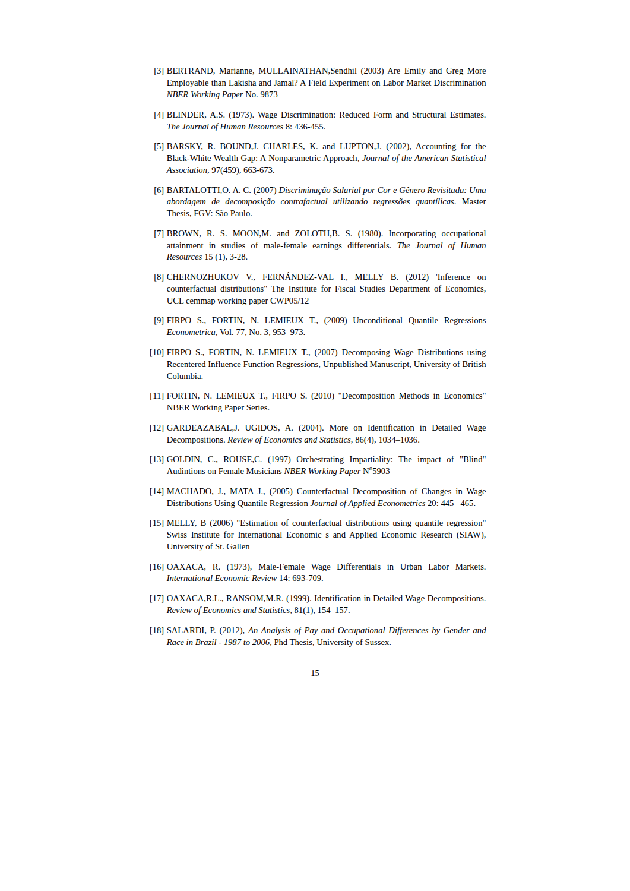[3] BERTRAND, Marianne, MULLAINATHAN,Sendhil (2003) Are Emily and Greg More Employable than Lakisha and Jamal? A Field Experiment on Labor Market Discrimination NBER Working Paper No. 9873
[4] BLINDER, A.S. (1973). Wage Discrimination: Reduced Form and Structural Estimates. The Journal of Human Resources 8: 436-455.
[5] BARSKY, R. BOUND,J. CHARLES, K. and LUPTON,J. (2002), Accounting for the Black-White Wealth Gap: A Nonparametric Approach, Journal of the American Statistical Association, 97(459), 663-673.
[6] BARTALOTTI,O. A. C. (2007) Discriminação Salarial por Cor e Gênero Revisitada: Uma abordagem de decomposição contrafactual utilizando regressões quantílicas. Master Thesis, FGV: São Paulo.
[7] BROWN, R. S. MOON,M. and ZOLOTH,B. S. (1980). Incorporating occupational attainment in studies of male-female earnings differentials. The Journal of Human Resources 15 (1), 3-28.
[8] CHERNOZHUKOV V., FERNÁNDEZ-VAL I., MELLY B. (2012) 'Inference on counterfactual distributions" The Institute for Fiscal Studies Department of Economics, UCL cemmap working paper CWP05/12
[9] FIRPO S., FORTIN, N. LEMIEUX T., (2009) Unconditional Quantile Regressions Econometrica, Vol. 77, No. 3, 953–973.
[10] FIRPO S., FORTIN, N. LEMIEUX T., (2007) Decomposing Wage Distributions using Recentered Influence Function Regressions, Unpublished Manuscript, University of British Columbia.
[11] FORTIN, N. LEMIEUX T., FIRPO S. (2010) "Decomposition Methods in Economics" NBER Working Paper Series.
[12] GARDEAZABAL,J. UGIDOS, A. (2004). More on Identification in Detailed Wage Decompositions. Review of Economics and Statistics, 86(4), 1034–1036.
[13] GOLDIN, C., ROUSE,C. (1997) Orchestrating Impartiality: The impact of "Blind" Audintions on Female Musicians NBER Working Paper No5903
[14] MACHADO, J., MATA J., (2005) Counterfactual Decomposition of Changes in Wage Distributions Using Quantile Regression Journal of Applied Econometrics 20: 445– 465.
[15] MELLY, B (2006) "Estimation of counterfactual distributions using quantile regression" Swiss Institute for International Economic s and Applied Economic Research (SIAW), University of St. Gallen
[16] OAXACA, R. (1973), Male-Female Wage Differentials in Urban Labor Markets. International Economic Review 14: 693-709.
[17] OAXACA,R.L., RANSOM,M.R. (1999). Identification in Detailed Wage Decompositions. Review of Economics and Statistics, 81(1), 154–157.
[18] SALARDI, P. (2012), An Analysis of Pay and Occupational Differences by Gender and Race in Brazil - 1987 to 2006, Phd Thesis, University of Sussex.
15